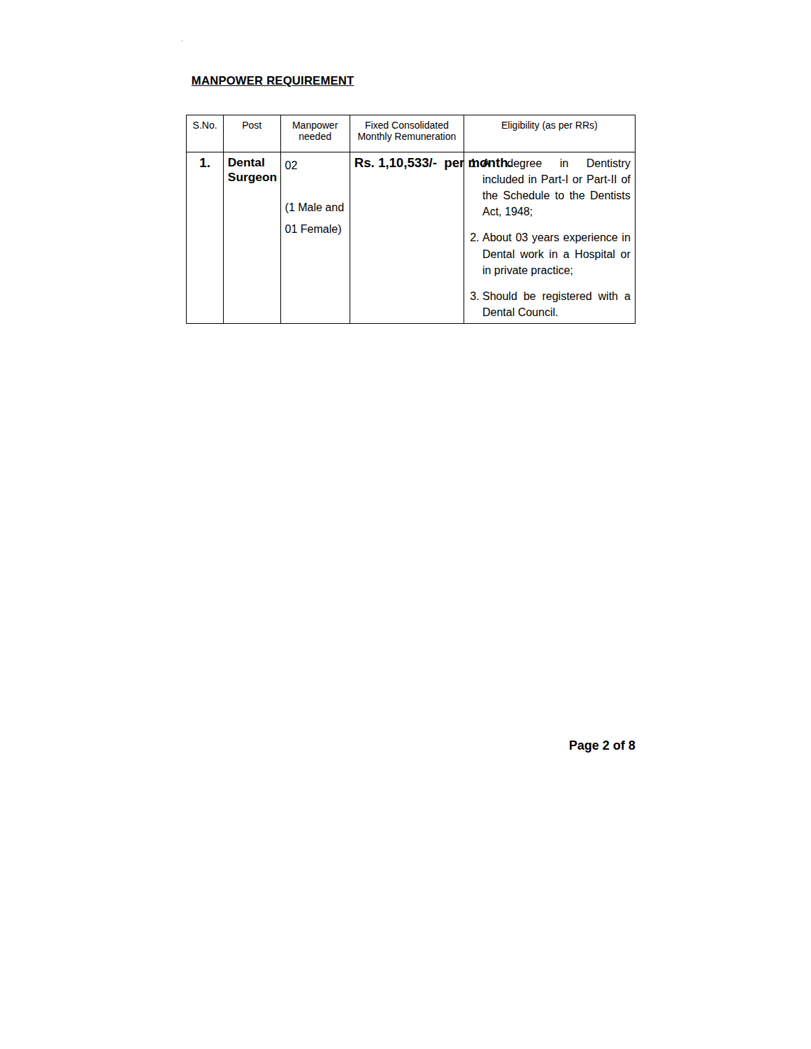-
MANPOWER REQUIREMENT
| S.No. | Post | Manpower needed | Fixed Consolidated Monthly Remuneration | Eligibility (as per RRs) |
| --- | --- | --- | --- | --- |
| 1. | Dental Surgeon | 02 (1 Male and 01 Female) | Rs. 1,10,533/- per month. | A degree in Dentistry included in Part-I or Part-II of the Schedule to the Dentists Act, 1948; About 03 years experience in Dental work in a Hospital or in private practice; Should be registered with a Dental Council. |
Page 2 of 8